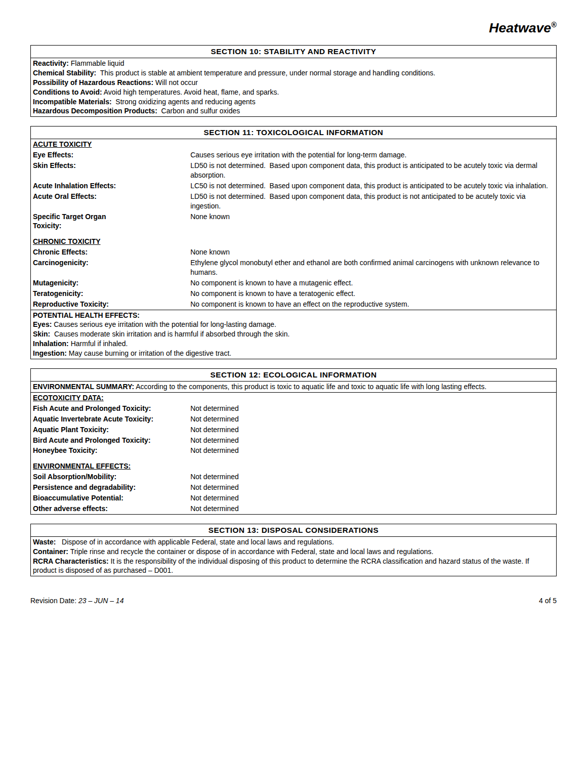Heatwave®
| SECTION 10: STABILITY AND REACTIVITY |
| --- |
| Reactivity: Flammable liquid Chemical Stability: This product is stable at ambient temperature and pressure, under normal storage and handling conditions. Possibility of Hazardous Reactions: Will not occur Conditions to Avoid: Avoid high temperatures. Avoid heat, flame, and sparks. Incompatible Materials: Strong oxidizing agents and reducing agents Hazardous Decomposition Products: Carbon and sulfur oxides |
| SECTION 11: TOXICOLOGICAL INFORMATION |
| --- |
| ACUTE TOXICITY |
| Eye Effects: | Causes serious eye irritation with the potential for long-term damage. |
| Skin Effects: | LD50 is not determined. Based upon component data, this product is anticipated to be acutely toxic via dermal absorption. |
| Acute Inhalation Effects: | LC50 is not determined. Based upon component data, this product is anticipated to be acutely toxic via inhalation. |
| Acute Oral Effects: | LD50 is not determined. Based upon component data, this product is not anticipated to be acutely toxic via ingestion. |
| Specific Target Organ Toxicity: | None known |
| CHRONIC TOXICITY |
| Chronic Effects: | None known |
| Carcinogenicity: | Ethylene glycol monobutyl ether and ethanol are both confirmed animal carcinogens with unknown relevance to humans. |
| Mutagenicity: | No component is known to have a mutagenic effect. |
| Teratogenicity: | No component is known to have a teratogenic effect. |
| Reproductive Toxicity: | No component is known to have an effect on the reproductive system. |
| POTENTIAL HEALTH EFFECTS: Eyes: Causes serious eye irritation with the potential for long-lasting damage. Skin: Causes moderate skin irritation and is harmful if absorbed through the skin. Inhalation: Harmful if inhaled. Ingestion: May cause burning or irritation of the digestive tract. |
| SECTION 12: ECOLOGICAL INFORMATION |
| --- |
| ENVIRONMENTAL SUMMARY: According to the components, this product is toxic to aquatic life and toxic to aquatic life with long lasting effects. |
| ECOTOXICITY DATA: |
| Fish Acute and Prolonged Toxicity: | Not determined |
| Aquatic Invertebrate Acute Toxicity: | Not determined |
| Aquatic Plant Toxicity: | Not determined |
| Bird Acute and Prolonged Toxicity: | Not determined |
| Honeybee Toxicity: | Not determined |
| ENVIRONMENTAL EFFECTS: |
| Soil Absorption/Mobility: | Not determined |
| Persistence and degradability: | Not determined |
| Bioaccumulative Potential: | Not determined |
| Other adverse effects: | Not determined |
| SECTION 13: DISPOSAL CONSIDERATIONS |
| --- |
| Waste: Dispose of in accordance with applicable Federal, state and local laws and regulations. Container: Triple rinse and recycle the container or dispose of in accordance with Federal, state and local laws and regulations. RCRA Characteristics: It is the responsibility of the individual disposing of this product to determine the RCRA classification and hazard status of the waste. If product is disposed of as purchased – D001. |
Revision Date: 23 – JUN – 14
4 of 5